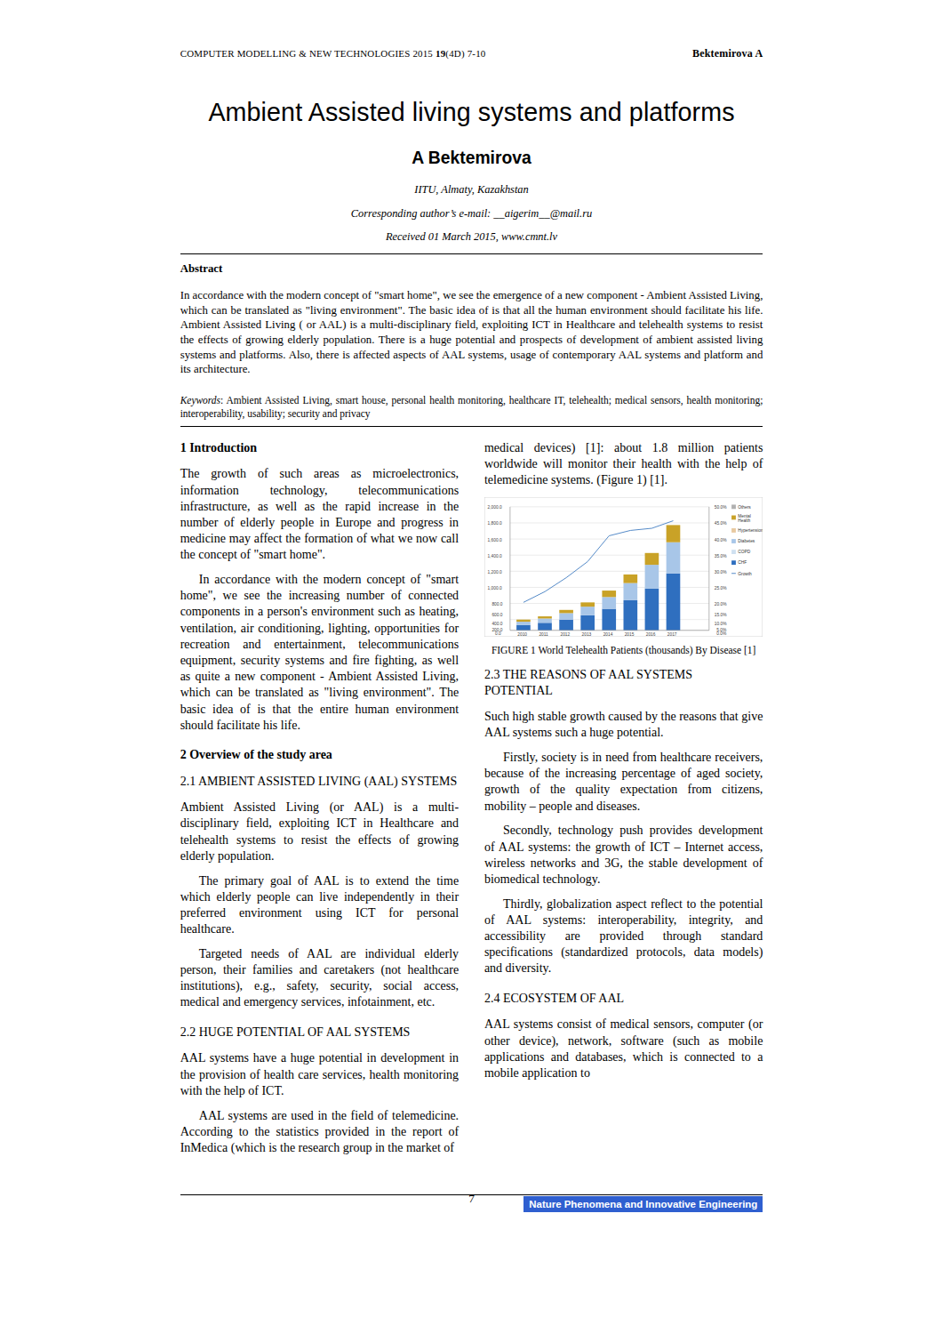Computer Modelling & New Technologies 2015 19(4D) 7-10
Bektemirova A
Ambient Assisted living systems and platforms
A Bektemirova
IITU, Almaty, Kazakhstan
Corresponding author’s e-mail: __aigerim__@mail.ru
Received 01 March 2015, www.cmnt.lv
Abstract
In accordance with the modern concept of "smart home", we see the emergence of a new component - Ambient Assisted Living, which can be translated as "living environment". The basic idea of is that all the human environment should facilitate his life. Ambient Assisted Living ( or AAL) is a multi-disciplinary field, exploiting ICT in Healthcare and telehealth systems to resist the effects of growing elderly population. There is a huge potential and prospects of development of ambient assisted living systems and platforms. Also, there is affected aspects of AAL systems, usage of contemporary AAL systems and platform and its architecture.
Keywords: Ambient Assisted Living, smart house, personal health monitoring, healthcare IT, telehealth; medical sensors, health monitoring; interoperability, usability; security and privacy
1 Introduction
The growth of such areas as microelectronics, information technology, telecommunications infrastructure, as well as the rapid increase in the number of elderly people in Europe and progress in medicine may affect the formation of what we now call the concept of "smart home".
In accordance with the modern concept of "smart home", we see the increasing number of connected components in a person's environment such as heating, ventilation, air conditioning, lighting, opportunities for recreation and entertainment, telecommunications equipment, security systems and fire fighting, as well as quite a new component - Ambient Assisted Living, which can be translated as "living environment". The basic idea of is that the entire human environment should facilitate his life.
2 Overview of the study area
2.1 AMBIENT ASSISTED LIVING (AAL) SYSTEMS
Ambient Assisted Living (or AAL) is a multi-disciplinary field, exploiting ICT in Healthcare and telehealth systems to resist the effects of growing elderly population.
The primary goal of AAL is to extend the time which elderly people can live independently in their preferred environment using ICT for personal healthcare.
Targeted needs of AAL are individual elderly person, their families and caretakers (not healthcare institutions), e.g., safety, security, social access, medical and emergency services, infotainment, etc.
2.2 HUGE POTENTIAL OF AAL SYSTEMS
AAL systems have a huge potential in development in the provision of health care services, health monitoring with the help of ICT.
AAL systems are used in the field of telemedicine. According to the statistics provided in the report of InMedica (which is the research group in the market of
medical devices) [1]: about 1.8 million patients worldwide will monitor their health with the help of telemedicine systems. (Figure 1) [1].
FIGURE 1 World Telehealth Patients (thousands) By Disease [1]
2.3 THE REASONS OF AAL SYSTEMS POTENTIAL
Such high stable growth caused by the reasons that give AAL systems such a huge potential.
Firstly, society is in need from healthcare receivers, because of the increasing percentage of aged society, growth of the quality expectation from citizens, mobility – people and diseases.
Secondly, technology push provides development of AAL systems: the growth of ICT – Internet access, wireless networks and 3G, the stable development of biomedical technology.
Thirdly, globalization aspect reflect to the potential of AAL systems: interoperability, integrity, and accessibility are provided through standard specifications (standardized protocols, data models) and diversity.
2.4 ECOSYSTEM OF AAL
AAL systems consist of medical sensors, computer (or other device), network, software (such as mobile applications and databases, which is connected to a mobile application to
7
Nature Phenomena and Innovative Engineering